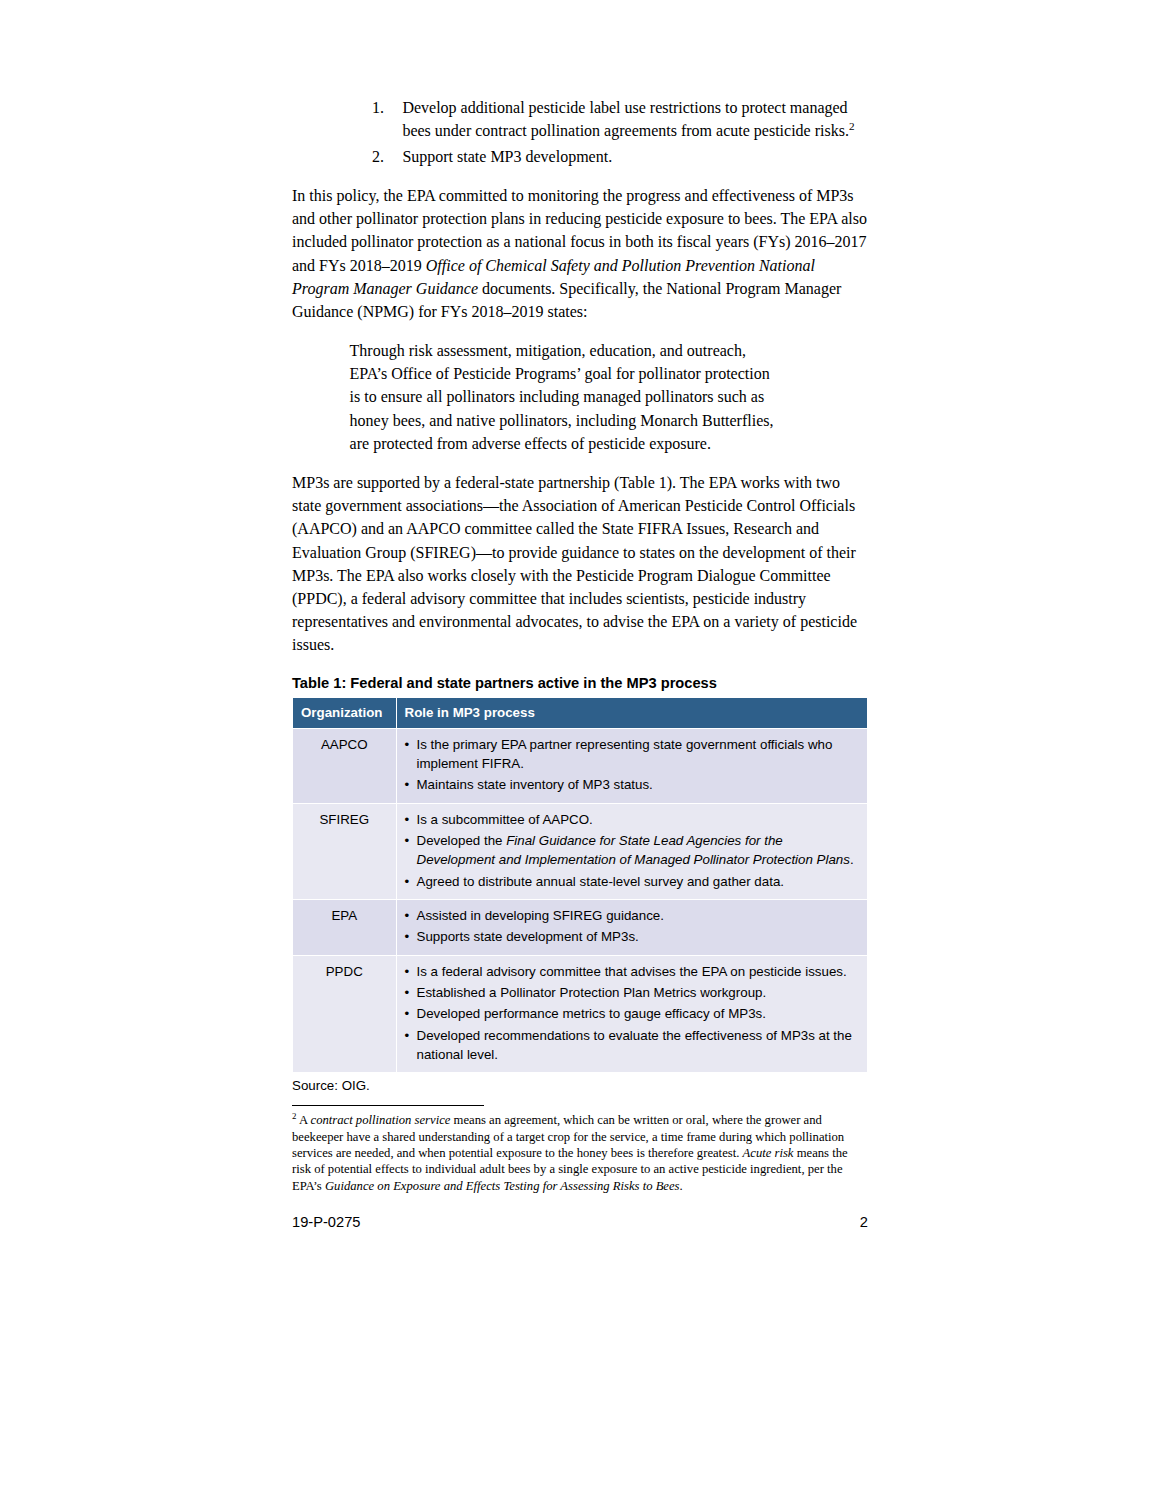Develop additional pesticide label use restrictions to protect managed bees under contract pollination agreements from acute pesticide risks.2
Support state MP3 development.
In this policy, the EPA committed to monitoring the progress and effectiveness of MP3s and other pollinator protection plans in reducing pesticide exposure to bees. The EPA also included pollinator protection as a national focus in both its fiscal years (FYs) 2016–2017 and FYs 2018–2019 Office of Chemical Safety and Pollution Prevention National Program Manager Guidance documents. Specifically, the National Program Manager Guidance (NPMG) for FYs 2018–2019 states:
Through risk assessment, mitigation, education, and outreach, EPA’s Office of Pesticide Programs’ goal for pollinator protection is to ensure all pollinators including managed pollinators such as honey bees, and native pollinators, including Monarch Butterflies, are protected from adverse effects of pesticide exposure.
MP3s are supported by a federal-state partnership (Table 1). The EPA works with two state government associations—the Association of American Pesticide Control Officials (AAPCO) and an AAPCO committee called the State FIFRA Issues, Research and Evaluation Group (SFIREG)—to provide guidance to states on the development of their MP3s. The EPA also works closely with the Pesticide Program Dialogue Committee (PPDC), a federal advisory committee that includes scientists, pesticide industry representatives and environmental advocates, to advise the EPA on a variety of pesticide issues.
Table 1: Federal and state partners active in the MP3 process
| Organization | Role in MP3 process |
| --- | --- |
| AAPCO | Is the primary EPA partner representing state government officials who implement FIFRA. Maintains state inventory of MP3 status. |
| SFIREG | Is a subcommittee of AAPCO. Developed the Final Guidance for State Lead Agencies for the Development and Implementation of Managed Pollinator Protection Plans . Agreed to distribute annual state-level survey and gather data. |
| EPA | Assisted in developing SFIREG guidance. Supports state development of MP3s. |
| PPDC | Is a federal advisory committee that advises the EPA on pesticide issues. Established a Pollinator Protection Plan Metrics workgroup. Developed performance metrics to gauge efficacy of MP3s. Developed recommendations to evaluate the effectiveness of MP3s at the national level. |
Source: OIG.
2 A contract pollination service means an agreement, which can be written or oral, where the grower and beekeeper have a shared understanding of a target crop for the service, a time frame during which pollination services are needed, and when potential exposure to the honey bees is therefore greatest. Acute risk means the risk of potential effects to individual adult bees by a single exposure to an active pesticide ingredient, per the EPA’s Guidance on Exposure and Effects Testing for Assessing Risks to Bees.
19-P-0275 2